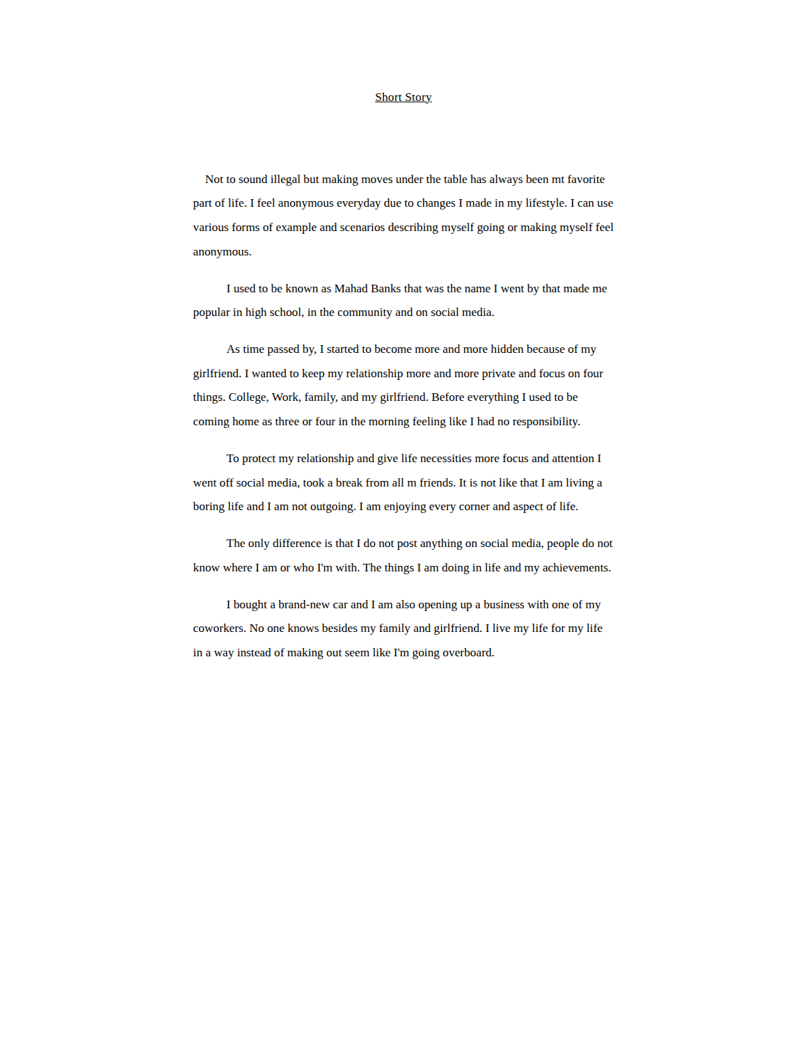Short Story
Not to sound illegal but making moves under the table has always been mt favorite part of life. I feel anonymous everyday due to changes I made in my lifestyle. I can use various forms of example and scenarios describing myself going or making myself feel anonymous.
I used to be known as Mahad Banks that was the name I went by that made me popular in high school, in the community and on social media.
As time passed by, I started to become more and more hidden because of my girlfriend. I wanted to keep my relationship more and more private and focus on four things. College, Work, family, and my girlfriend. Before everything I used to be coming home as three or four in the morning feeling like I had no responsibility.
To protect my relationship and give life necessities more focus and attention I went off social media, took a break from all m friends. It is not like that I am living a boring life and I am not outgoing. I am enjoying every corner and aspect of life.
The only difference is that I do not post anything on social media, people do not know where I am or who I'm with. The things I am doing in life and my achievements.
I bought a brand-new car and I am also opening up a business with one of my coworkers. No one knows besides my family and girlfriend. I live my life for my life in a way instead of making out seem like I'm going overboard.